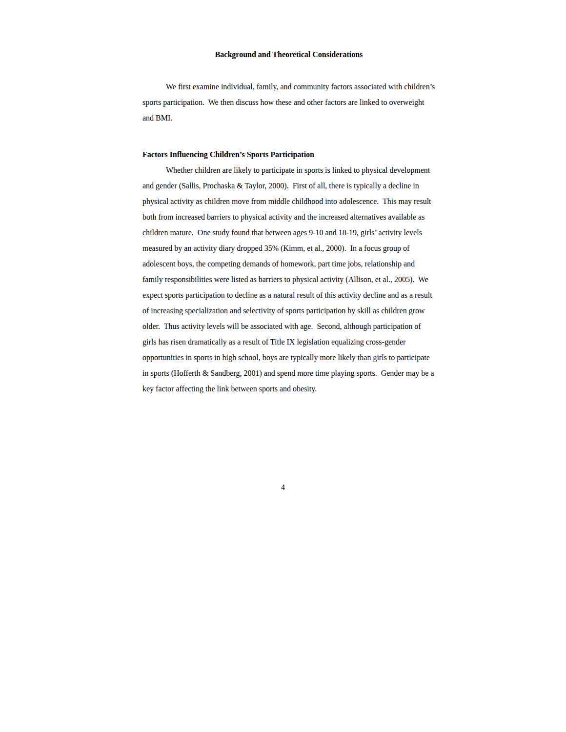Background and Theoretical Considerations
We first examine individual, family, and community factors associated with children’s sports participation. We then discuss how these and other factors are linked to overweight and BMI.
Factors Influencing Children’s Sports Participation
Whether children are likely to participate in sports is linked to physical development and gender (Sallis, Prochaska & Taylor, 2000). First of all, there is typically a decline in physical activity as children move from middle childhood into adolescence. This may result both from increased barriers to physical activity and the increased alternatives available as children mature. One study found that between ages 9-10 and 18-19, girls’ activity levels measured by an activity diary dropped 35% (Kimm, et al., 2000). In a focus group of adolescent boys, the competing demands of homework, part time jobs, relationship and family responsibilities were listed as barriers to physical activity (Allison, et al., 2005). We expect sports participation to decline as a natural result of this activity decline and as a result of increasing specialization and selectivity of sports participation by skill as children grow older. Thus activity levels will be associated with age. Second, although participation of girls has risen dramatically as a result of Title IX legislation equalizing cross-gender opportunities in sports in high school, boys are typically more likely than girls to participate in sports (Hofferth & Sandberg, 2001) and spend more time playing sports. Gender may be a key factor affecting the link between sports and obesity.
4